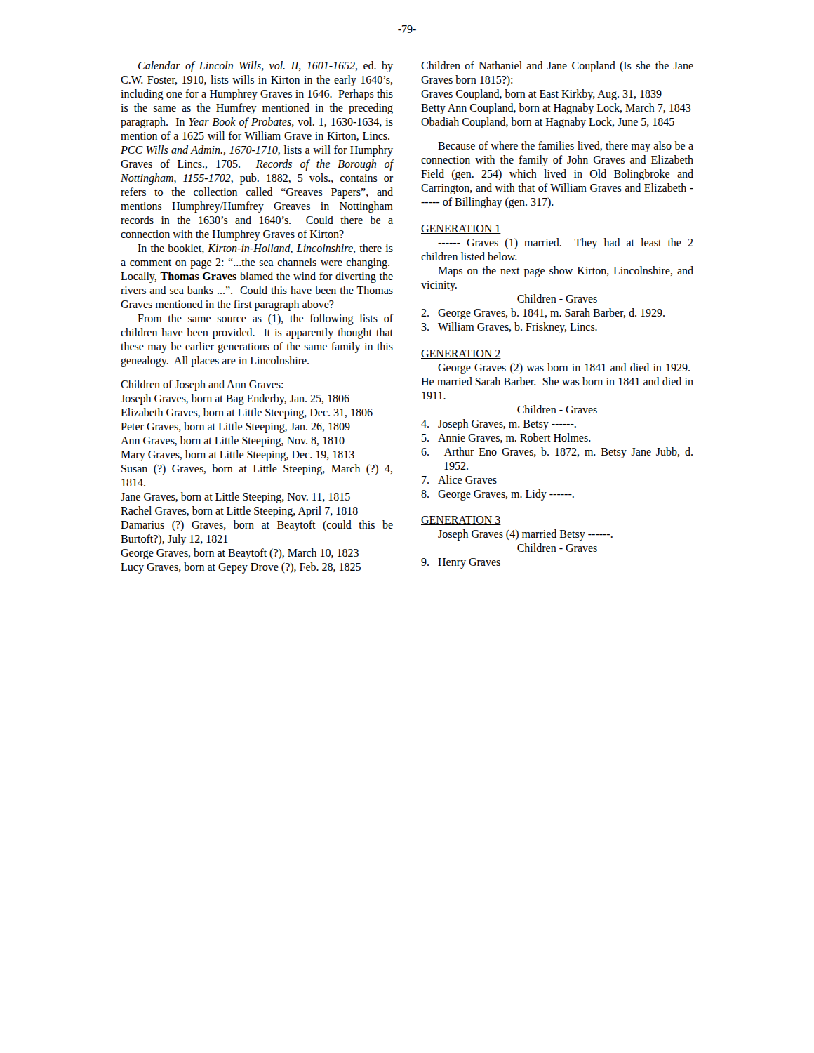-79-
Calendar of Lincoln Wills, vol. II, 1601-1652, ed. by C.W. Foster, 1910, lists wills in Kirton in the early 1640’s, including one for a Humphrey Graves in 1646. Perhaps this is the same as the Humfrey mentioned in the preceding paragraph. In Year Book of Probates, vol. 1, 1630-1634, is mention of a 1625 will for William Grave in Kirton, Lincs. PCC Wills and Admin., 1670-1710, lists a will for Humphry Graves of Lincs., 1705. Records of the Borough of Nottingham, 1155-1702, pub. 1882, 5 vols., contains or refers to the collection called “Greaves Papers”, and mentions Humphrey/Humfrey Greaves in Nottingham records in the 1630’s and 1640’s. Could there be a connection with the Humphrey Graves of Kirton?
In the booklet, Kirton-in-Holland, Lincolnshire, there is a comment on page 2: “...the sea channels were changing. Locally, Thomas Graves blamed the wind for diverting the rivers and sea banks ...”. Could this have been the Thomas Graves mentioned in the first paragraph above?
From the same source as (1), the following lists of children have been provided. It is apparently thought that these may be earlier generations of the same family in this genealogy. All places are in Lincolnshire.
Children of Joseph and Ann Graves:
Joseph Graves, born at Bag Enderby, Jan. 25, 1806
Elizabeth Graves, born at Little Steeping, Dec. 31, 1806
Peter Graves, born at Little Steeping, Jan. 26, 1809
Ann Graves, born at Little Steeping, Nov. 8, 1810
Mary Graves, born at Little Steeping, Dec. 19, 1813
Susan (?) Graves, born at Little Steeping, March (?) 4, 1814.
Jane Graves, born at Little Steeping, Nov. 11, 1815
Rachel Graves, born at Little Steeping, April 7, 1818
Damarius (?) Graves, born at Beaytoft (could this be Burtoft?), July 12, 1821
George Graves, born at Beaytoft (?), March 10, 1823
Lucy Graves, born at Gepey Drove (?), Feb. 28, 1825
Children of Nathaniel and Jane Coupland (Is she the Jane Graves born 1815?):
Graves Coupland, born at East Kirkby, Aug. 31, 1839
Betty Ann Coupland, born at Hagnaby Lock, March 7, 1843
Obadiah Coupland, born at Hagnaby Lock, June 5, 1845
Because of where the families lived, there may also be a connection with the family of John Graves and Elizabeth Field (gen. 254) which lived in Old Bolingbroke and Carrington, and with that of William Graves and Elizabeth ------ of Billinghay (gen. 317).
GENERATION 1
------ Graves (1) married. They had at least the 2 children listed below.
Maps on the next page show Kirton, Lincolnshire, and vicinity.
Children - Graves
2. George Graves, b. 1841, m. Sarah Barber, d. 1929.
3. William Graves, b. Friskney, Lincs.
GENERATION 2
George Graves (2) was born in 1841 and died in 1929. He married Sarah Barber. She was born in 1841 and died in 1911.
Children - Graves
4. Joseph Graves, m. Betsy ------.
5. Annie Graves, m. Robert Holmes.
6. Arthur Eno Graves, b. 1872, m. Betsy Jane Jubb, d. 1952.
7. Alice Graves
8. George Graves, m. Lidy ------.
GENERATION 3
Joseph Graves (4) married Betsy ------.
Children - Graves
9. Henry Graves